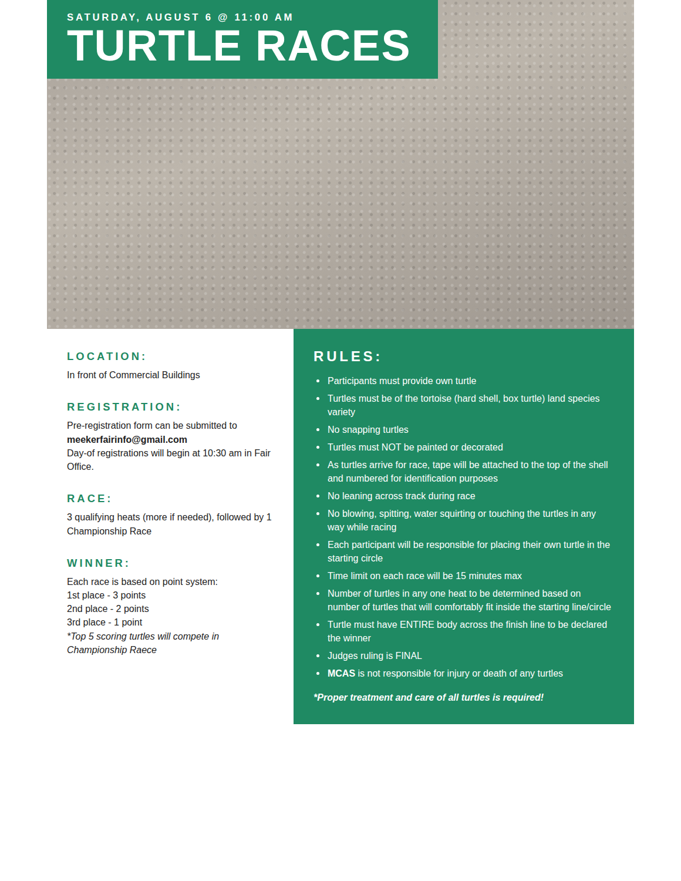Saturday, August 6 @ 11:00 AM
Turtle Races
Location:
In front of Commercial Buildings
Registration:
Pre-registration form can be submitted to meekerfairinfo@gmail.com
Day-of registrations will begin at 10:30 am in Fair Office.
Race:
3 qualifying heats (more if needed), followed by 1 Championship Race
Winner:
Each race is based on point system:
1st place - 3 points
2nd place - 2 points
3rd place - 1 point
*Top 5 scoring turtles will compete in Championship Raece
Rules:
Participants must provide own turtle
Turtles must be of the tortoise (hard shell, box turtle) land species variety
No snapping turtles
Turtles must NOT be painted or decorated
As turtles arrive for race, tape will be attached to the top of the shell and numbered for identification purposes
No leaning across track during race
No blowing, spitting, water squirting or touching the turtles in any way while racing
Each participant will be responsible for placing their own turtle in the starting circle
Time limit on each race will be 15 minutes max
Number of turtles in any one heat to be determined based on number of turtles that will comfortably fit inside the starting line/circle
Turtle must have ENTIRE body across the finish line to be declared the winner
Judges ruling is FINAL
MCAS is not responsible for injury or death of any turtles
*Proper treatment and care of all turtles is required!